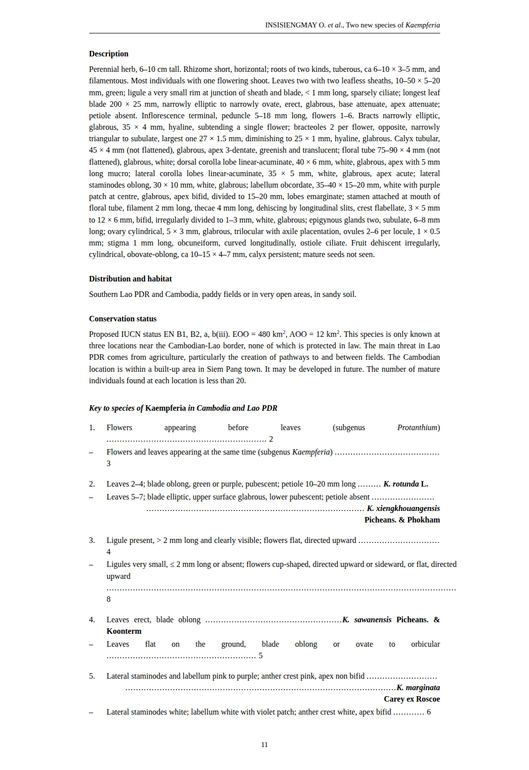INSISIENGMAY O. et al., Two new species of Kaempferia
Description
Perennial herb, 6–10 cm tall. Rhizome short, horizontal; roots of two kinds, tuberous, ca 6–10 × 3–5 mm, and filamentous. Most individuals with one flowering shoot. Leaves two with two leafless sheaths, 10–50 × 5–20 mm, green; ligule a very small rim at junction of sheath and blade, < 1 mm long, sparsely ciliate; longest leaf blade 200 × 25 mm, narrowly elliptic to narrowly ovate, erect, glabrous, base attenuate, apex attenuate; petiole absent. Inflorescence terminal, peduncle 5–18 mm long, flowers 1–6. Bracts narrowly elliptic, glabrous, 35 × 4 mm, hyaline, subtending a single flower; bracteoles 2 per flower, opposite, narrowly triangular to subulate, largest one 27 × 1.5 mm, diminishing to 25 × 1 mm, hyaline, glabrous. Calyx tubular, 45 × 4 mm (not flattened), glabrous, apex 3-dentate, greenish and translucent; floral tube 75–90 × 4 mm (not flattened), glabrous, white; dorsal corolla lobe linear-acuminate, 40 × 6 mm, white, glabrous, apex with 5 mm long mucro; lateral corolla lobes linear-acuminate, 35 × 5 mm, white, glabrous, apex acute; lateral staminodes oblong, 30 × 10 mm, white, glabrous; labellum obcordate, 35–40 × 15–20 mm, white with purple patch at centre, glabrous, apex bifid, divided to 15–20 mm, lobes emarginate; stamen attached at mouth of floral tube, filament 2 mm long, thecae 4 mm long, dehiscing by longitudinal slits, crest flabellate, 3 × 5 mm to 12 × 6 mm, bifid, irregularly divided to 1–3 mm, white, glabrous; epigynous glands two, subulate, 6–8 mm long; ovary cylindrical, 5 × 3 mm, glabrous, trilocular with axile placentation, ovules 2–6 per locule, 1 × 0.5 mm; stigma 1 mm long, obcuneiform, curved longitudinally, ostiole ciliate. Fruit dehiscent irregularly, cylindrical, obovate-oblong, ca 10–15 × 4–7 mm, calyx persistent; mature seeds not seen.
Distribution and habitat
Southern Lao PDR and Cambodia, paddy fields or in very open areas, in sandy soil.
Conservation status
Proposed IUCN status EN B1, B2, a, b(iii). EOO = 480 km2, AOO = 12 km2. This species is only known at three locations near the Cambodian-Lao border, none of which is protected in law. The main threat in Lao PDR comes from agriculture, particularly the creation of pathways to and between fields. The Cambodian location is within a built-up area in Siem Pang town. It may be developed in future. The number of mature individuals found at each location is less than 20.
Key to species of Kaempferia in Cambodia and Lao PDR
1. Flowers appearing before leaves (subgenus Protanthium) ............................................................. 2
– Flowers and leaves appearing at the same time (subgenus Kaempferia) ........................................ 3
2. Leaves 2–4; blade oblong, green or purple, pubescent; petiole 10–20 mm long ......... K. rotunda L.
– Leaves 5–7; blade elliptic, upper surface glabrous, lower pubescent; petiole absent ........................ ................................................................................... K. xiengkhouangensis Picheans. & Phokham
3. Ligule present, > 2 mm long and clearly visible; flowers flat, directed upward ............................... 4
– Ligules very small, ≤ 2 mm long or absent; flowers cup-shaped, directed upward or sideward, or flat, directed upward ..................................................................................................................................... 8
4. Leaves erect, blade oblong .................................................... K. sawanensis Picheans. & Koonterm
– Leaves flat on the ground, blade oblong or ovate to orbicular ......................................................... 5
5. Lateral staminodes and labellum pink to purple; anther crest pink, apex non bifid ........................... ....................................................................................................... K. marginata Carey ex Roscoe
– Lateral staminodes white; labellum white with violet patch; anther crest white, apex bifid ............ 6
11